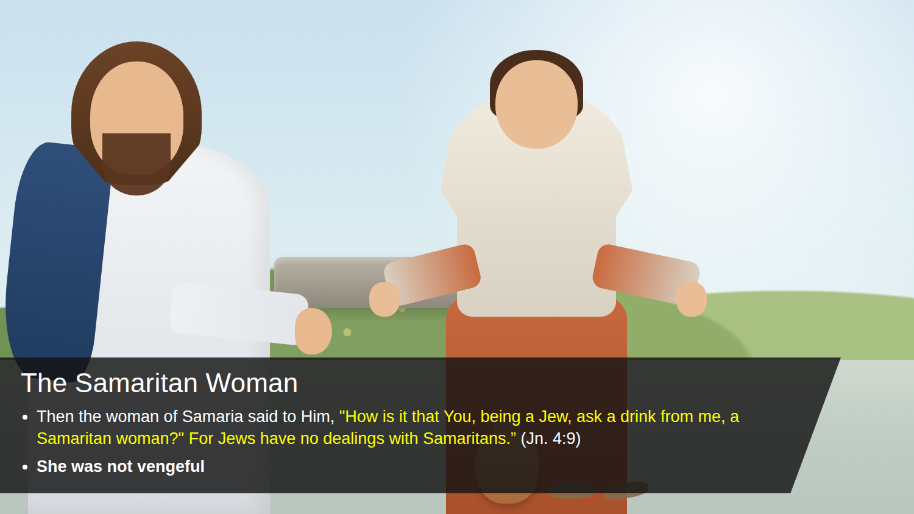The Samaritan Woman
Then the woman of Samaria said to Him, "How is it that You, being a Jew, ask a drink from me, a Samaritan woman?" For Jews have no dealings with Samaritans.” (Jn. 4:9)
She was not vengeful